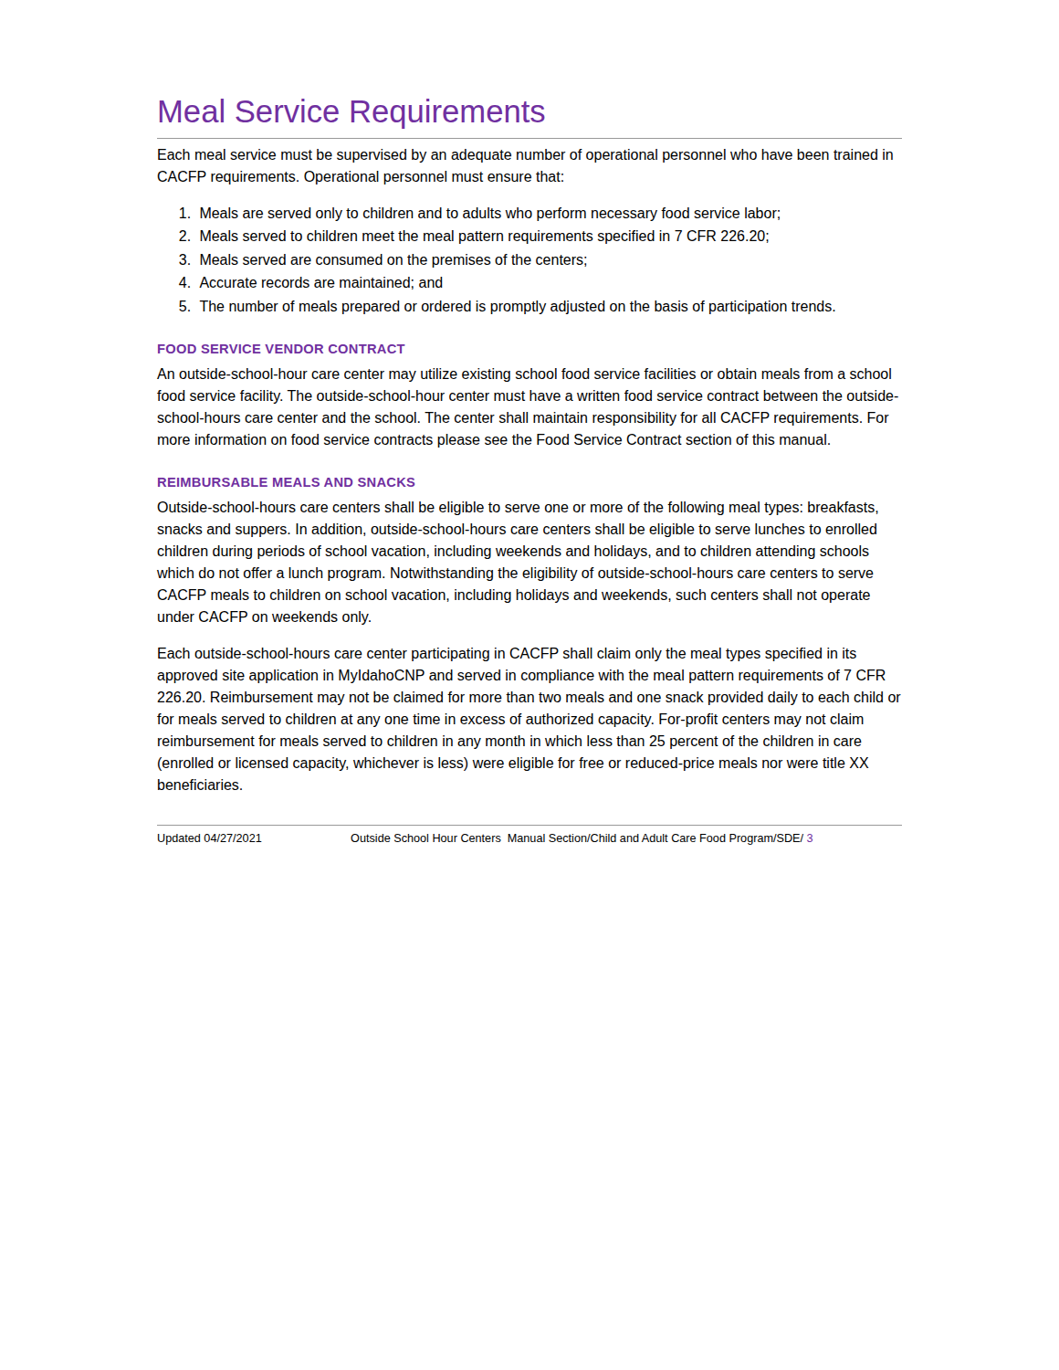Meal Service Requirements
Each meal service must be supervised by an adequate number of operational personnel who have been trained in CACFP requirements. Operational personnel must ensure that:
Meals are served only to children and to adults who perform necessary food service labor;
Meals served to children meet the meal pattern requirements specified in 7 CFR 226.20;
Meals served are consumed on the premises of the centers;
Accurate records are maintained; and
The number of meals prepared or ordered is promptly adjusted on the basis of participation trends.
FOOD SERVICE VENDOR CONTRACT
An outside-school-hour care center may utilize existing school food service facilities or obtain meals from a school food service facility. The outside-school-hour center must have a written food service contract between the outside-school-hours care center and the school. The center shall maintain responsibility for all CACFP requirements. For more information on food service contracts please see the Food Service Contract section of this manual.
REIMBURSABLE MEALS AND SNACKS
Outside-school-hours care centers shall be eligible to serve one or more of the following meal types: breakfasts, snacks and suppers. In addition, outside-school-hours care centers shall be eligible to serve lunches to enrolled children during periods of school vacation, including weekends and holidays, and to children attending schools which do not offer a lunch program. Notwithstanding the eligibility of outside-school-hours care centers to serve CACFP meals to children on school vacation, including holidays and weekends, such centers shall not operate under CACFP on weekends only.
Each outside-school-hours care center participating in CACFP shall claim only the meal types specified in its approved site application in MyIdahoCNP and served in compliance with the meal pattern requirements of 7 CFR 226.20. Reimbursement may not be claimed for more than two meals and one snack provided daily to each child or for meals served to children at any one time in excess of authorized capacity. For-profit centers may not claim reimbursement for meals served to children in any month in which less than 25 percent of the children in care (enrolled or licensed capacity, whichever is less) were eligible for free or reduced-price meals nor were title XX beneficiaries.
Updated 04/27/2021 Outside School Hour Centers Manual Section/Child and Adult Care Food Program/SDE/ 3